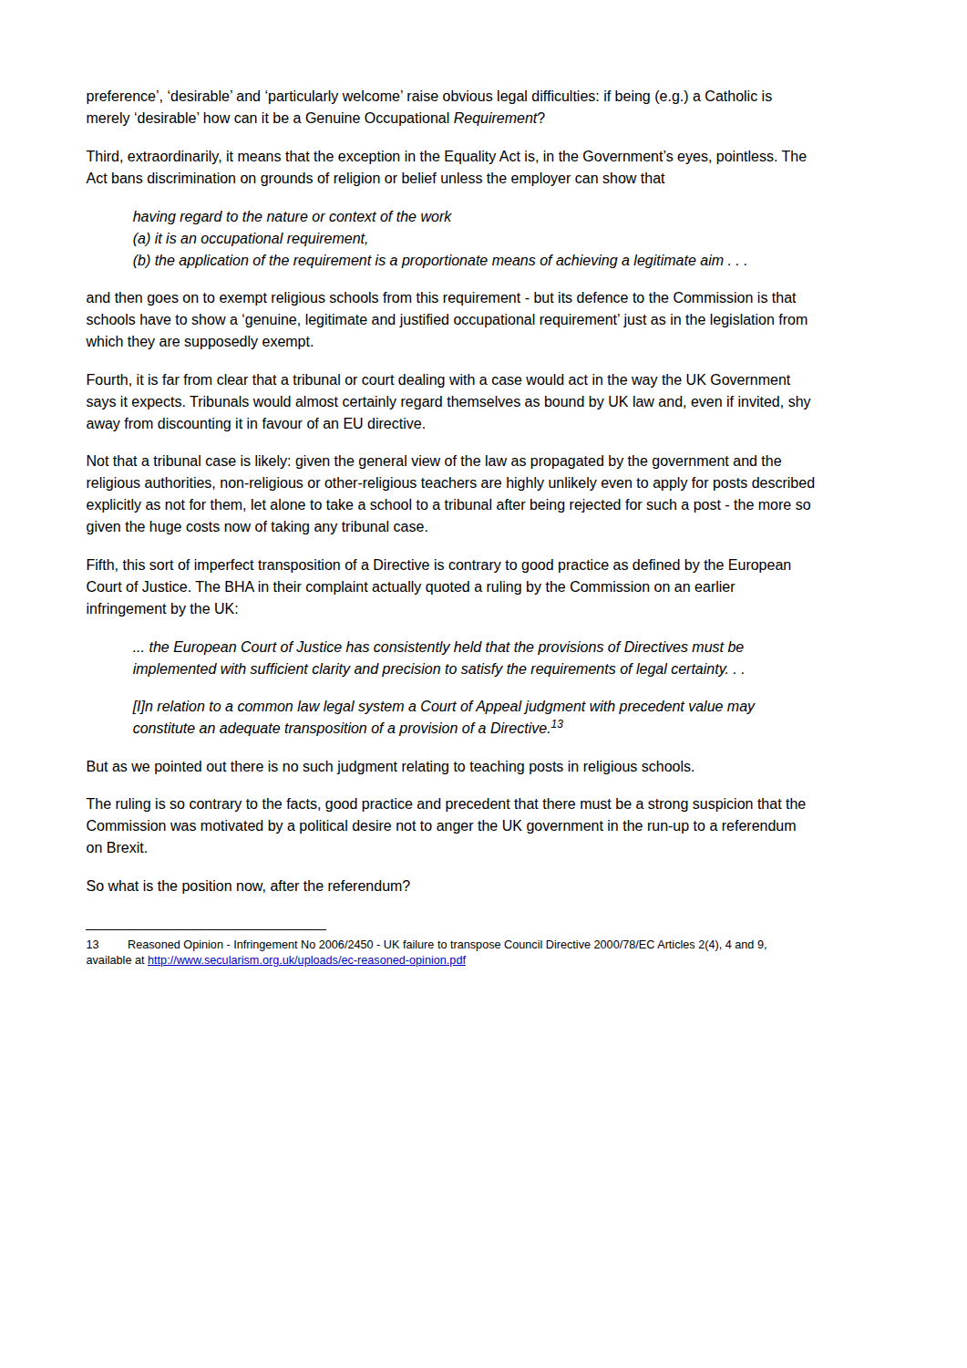preference’, ‘desirable’ and ‘particularly welcome’ raise obvious legal difficulties: if being (e.g.) a Catholic is merely ‘desirable’ how can it be a Genuine Occupational Requirement?
Third, extraordinarily, it means that the exception in the Equality Act is, in the Government’s eyes, pointless. The Act bans discrimination on grounds of religion or belief unless the employer can show that
having regard to the nature or context of the work
(a) it is an occupational requirement,
(b) the application of the requirement is a proportionate means of achieving a legitimate aim . . .
and then goes on to exempt religious schools from this requirement - but its defence to the Commission is that schools have to show a ‘genuine, legitimate and justified occupational requirement’ just as in the legislation from which they are supposedly exempt.
Fourth, it is far from clear that a tribunal or court dealing with a case would act in the way the UK Government says it expects. Tribunals would almost certainly regard themselves as bound by UK law and, even if invited, shy away from discounting it in favour of an EU directive.
Not that a tribunal case is likely: given the general view of the law as propagated by the government and the religious authorities, non-religious or other-religious teachers are highly unlikely even to apply for posts described explicitly as not for them, let alone to take a school to a tribunal after being rejected for such a post - the more so given the huge costs now of taking any tribunal case.
Fifth, this sort of imperfect transposition of a Directive is contrary to good practice as defined by the European Court of Justice. The BHA in their complaint actually quoted a ruling by the Commission on an earlier infringement by the UK:
... the European Court of Justice has consistently held that the provisions of Directives must be implemented with sufficient clarity and precision to satisfy the requirements of legal certainty. . .
[I]n relation to a common law legal system a Court of Appeal judgment with precedent value may constitute an adequate transposition of a provision of a Directive.13
But as we pointed out there is no such judgment relating to teaching posts in religious schools.
The ruling is so contrary to the facts, good practice and precedent that there must be a strong suspicion that the Commission was motivated by a political desire not to anger the UK government in the run-up to a referendum on Brexit.
So what is the position now, after the referendum?
13 Reasoned Opinion - Infringement No 2006/2450 - UK failure to transpose Council Directive 2000/78/EC Articles 2(4), 4 and 9, available at http://www.secularism.org.uk/uploads/ec-reasoned-opinion.pdf